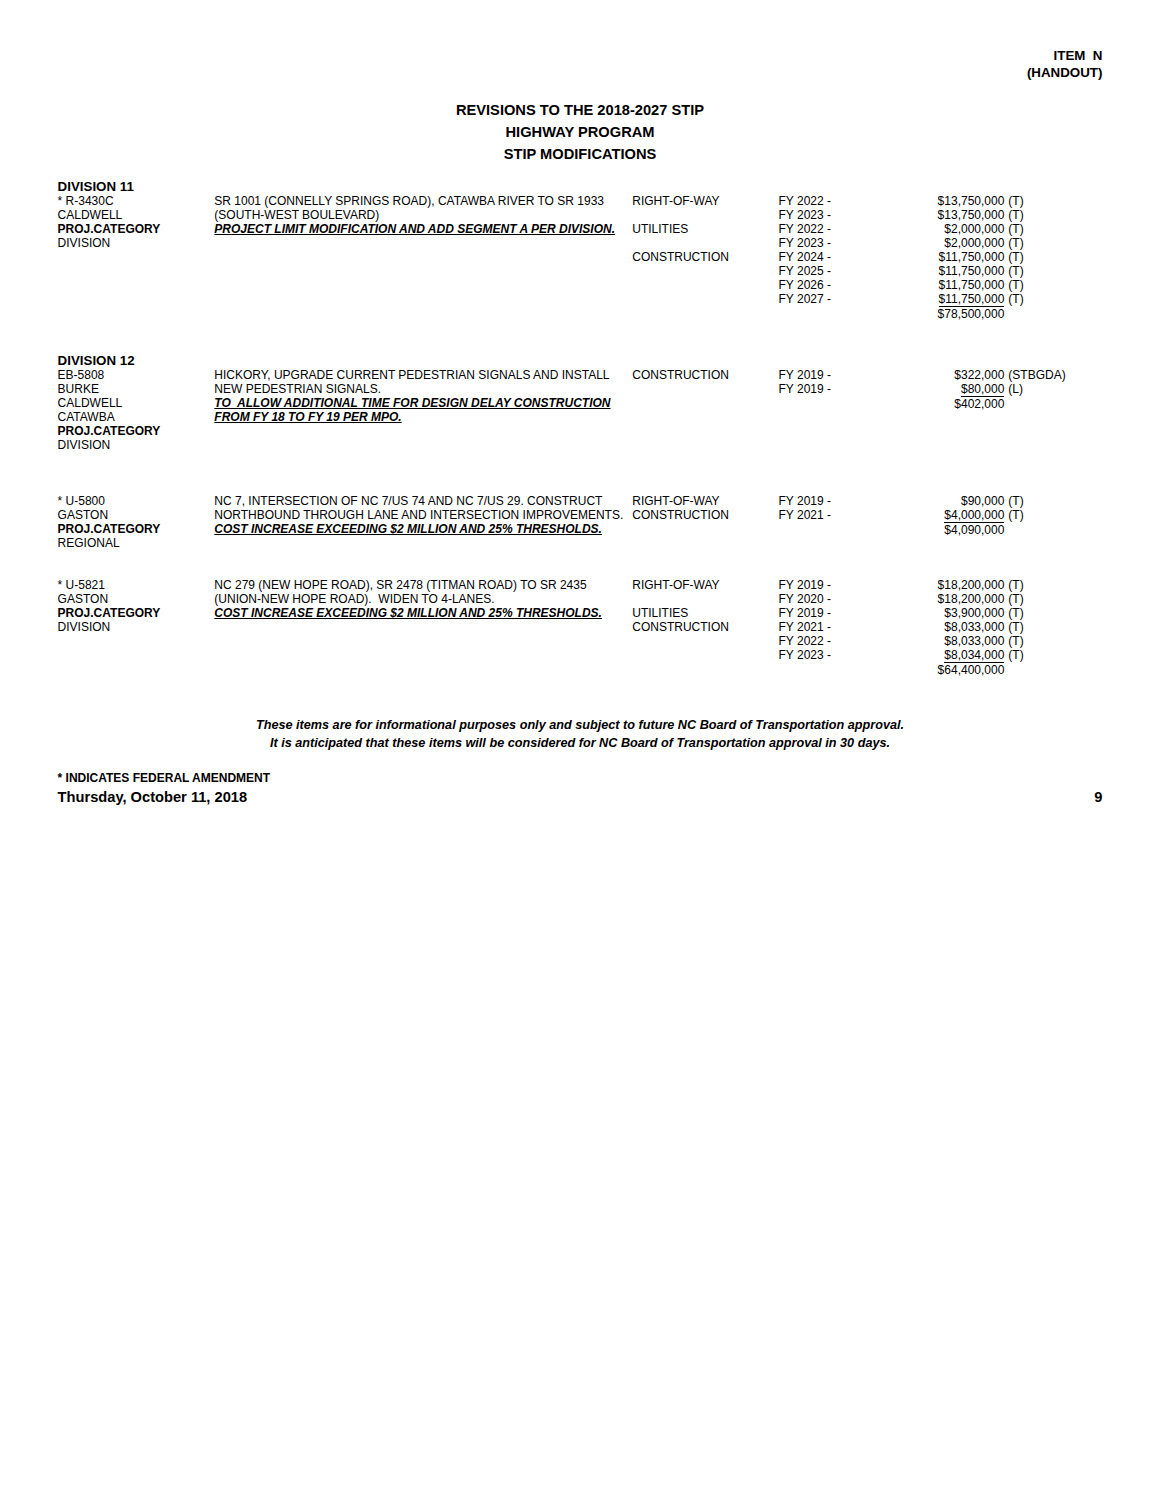ITEM N
(HANDOUT)
REVISIONS TO THE 2018-2027 STIP
HIGHWAY PROGRAM
STIP MODIFICATIONS
DIVISION 11
| * R-3430C CALDWELL PROJ.CATEGORY DIVISION | SR 1001 (CONNELLY SPRINGS ROAD), CATAWBA RIVER TO SR 1933 (SOUTH-WEST BOULEVARD) PROJECT LIMIT MODIFICATION AND ADD SEGMENT A PER DIVISION. | RIGHT-OF-WAY UTILITIES CONSTRUCTION | FY 2022 - FY 2023 - FY 2022 - FY 2023 - FY 2024 - FY 2025 - FY 2026 - FY 2027 - | $13,750,000 $13,750,000 $2,000,000 $2,000,000 $11,750,000 $11,750,000 $11,750,000 $11,750,000 $78,500,000 | (T) (T) (T) (T) (T) (T) (T) (T) |
DIVISION 12
| EB-5808 BURKE CALDWELL CATAWBA PROJ.CATEGORY DIVISION | HICKORY, UPGRADE CURRENT PEDESTRIAN SIGNALS AND INSTALL NEW PEDESTRIAN SIGNALS. TO ALLOW ADDITIONAL TIME FOR DESIGN DELAY CONSTRUCTION FROM FY 18 TO FY 19 PER MPO. | CONSTRUCTION | FY 2019 - FY 2019 - | $322,000 $80,000 $402,000 | (STBGDA) (L) |
| * U-5800 GASTON PROJ.CATEGORY REGIONAL | NC 7, INTERSECTION OF NC 7/US 74 AND NC 7/US 29. CONSTRUCT NORTHBOUND THROUGH LANE AND INTERSECTION IMPROVEMENTS. COST INCREASE EXCEEDING $2 MILLION AND 25% THRESHOLDS. | RIGHT-OF-WAY CONSTRUCTION | FY 2019 - FY 2021 - | $90,000 $4,000,000 $4,090,000 | (T) (T) |
| * U-5821 GASTON PROJ.CATEGORY DIVISION | NC 279 (NEW HOPE ROAD), SR 2478 (TITMAN ROAD) TO SR 2435 (UNION-NEW HOPE ROAD). WIDEN TO 4-LANES. COST INCREASE EXCEEDING $2 MILLION AND 25% THRESHOLDS. | RIGHT-OF-WAY UTILITIES CONSTRUCTION | FY 2019 - FY 2020 - FY 2019 - FY 2021 - FY 2022 - FY 2023 - | $18,200,000 $18,200,000 $3,900,000 $8,033,000 $8,033,000 $8,034,000 $64,400,000 | (T) (T) (T) (T) (T) (T) |
These items are for informational purposes only and subject to future NC Board of Transportation approval.
It is anticipated that these items will be considered for NC Board of Transportation approval in 30 days.
* INDICATES FEDERAL AMENDMENT
Thursday, October 11, 2018 9